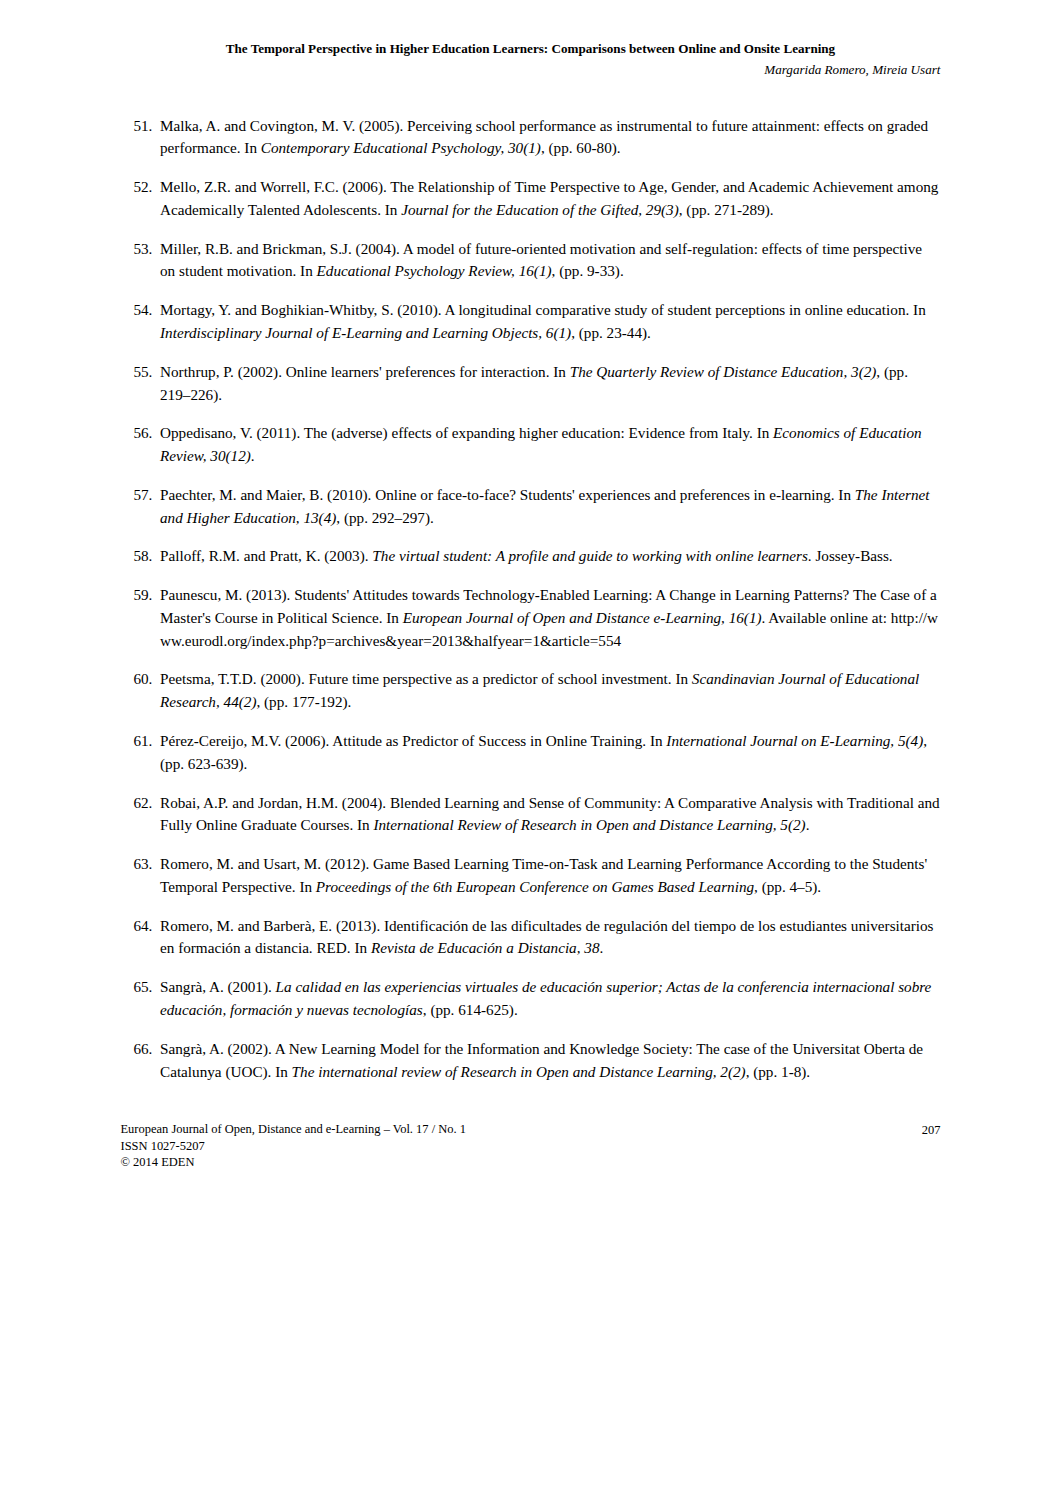The Temporal Perspective in Higher Education Learners: Comparisons between Online and Onsite Learning
Margarida Romero, Mireia Usart
Malka, A. and Covington, M. V. (2005). Perceiving school performance as instrumental to future attainment: effects on graded performance. In Contemporary Educational Psychology, 30(1), (pp. 60-80).
Mello, Z.R. and Worrell, F.C. (2006). The Relationship of Time Perspective to Age, Gender, and Academic Achievement among Academically Talented Adolescents. In Journal for the Education of the Gifted, 29(3), (pp. 271-289).
Miller, R.B. and Brickman, S.J. (2004). A model of future-oriented motivation and self-regulation: effects of time perspective on student motivation. In Educational Psychology Review, 16(1), (pp. 9-33).
Mortagy, Y. and Boghikian-Whitby, S. (2010). A longitudinal comparative study of student perceptions in online education. In Interdisciplinary Journal of E-Learning and Learning Objects, 6(1), (pp. 23-44).
Northrup, P. (2002). Online learners' preferences for interaction. In The Quarterly Review of Distance Education, 3(2), (pp. 219–226).
Oppedisano, V. (2011). The (adverse) effects of expanding higher education: Evidence from Italy. In Economics of Education Review, 30(12).
Paechter, M. and Maier, B. (2010). Online or face-to-face? Students' experiences and preferences in e-learning. In The Internet and Higher Education, 13(4), (pp. 292–297).
Palloff, R.M. and Pratt, K. (2003). The virtual student: A profile and guide to working with online learners. Jossey-Bass.
Paunescu, M. (2013). Students' Attitudes towards Technology-Enabled Learning: A Change in Learning Patterns? The Case of a Master's Course in Political Science. In European Journal of Open and Distance e-Learning, 16(1). Available online at: http://www.eurodl.org/index.php?p=archives&year=2013&halfyear=1&article=554
Peetsma, T.T.D. (2000). Future time perspective as a predictor of school investment. In Scandinavian Journal of Educational Research, 44(2), (pp. 177-192).
Pérez-Cereijo, M.V. (2006). Attitude as Predictor of Success in Online Training. In International Journal on E-Learning, 5(4), (pp. 623-639).
Robai, A.P. and Jordan, H.M. (2004). Blended Learning and Sense of Community: A Comparative Analysis with Traditional and Fully Online Graduate Courses. In International Review of Research in Open and Distance Learning, 5(2).
Romero, M. and Usart, M. (2012). Game Based Learning Time-on-Task and Learning Performance According to the Students' Temporal Perspective. In Proceedings of the 6th European Conference on Games Based Learning, (pp. 4–5).
Romero, M. and Barberà, E. (2013). Identificación de las dificultades de regulación del tiempo de los estudiantes universitarios en formación a distancia. RED. In Revista de Educación a Distancia, 38.
Sangrà, A. (2001). La calidad en las experiencias virtuales de educación superior; Actas de la conferencia internacional sobre educación, formación y nuevas tecnologías, (pp. 614-625).
Sangrà, A. (2002). A New Learning Model for the Information and Knowledge Society: The case of the Universitat Oberta de Catalunya (UOC). In The international review of Research in Open and Distance Learning, 2(2), (pp. 1-8).
European Journal of Open, Distance and e-Learning – Vol. 17 / No. 1
ISSN 1027-5207
© 2014 EDEN
207